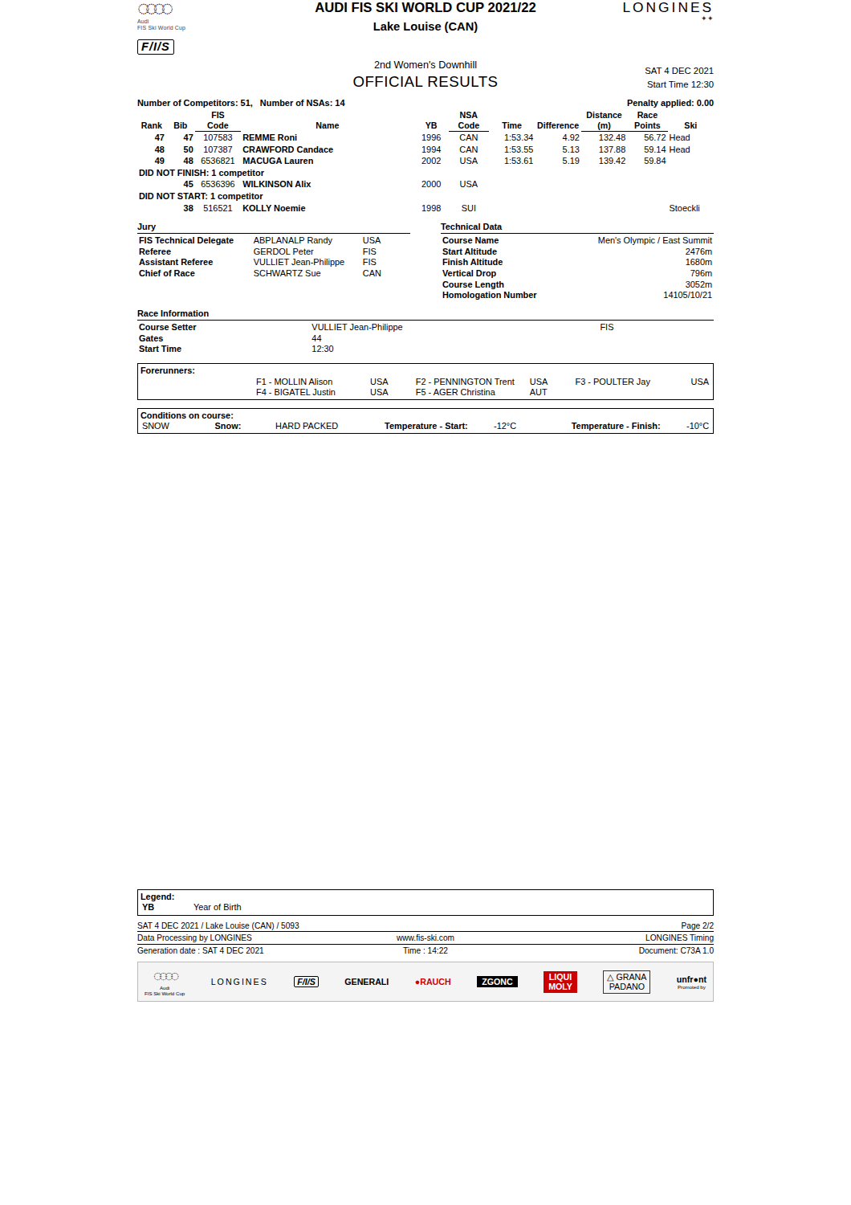◌◌◌◌
Audi
FIS Ski World Cup
F/I/S
AUDI FIS SKI WORLD CUP 2021/22
Lake Louise (CAN)
LONGINES
✦✦
2nd Women's Downhill
OFFICIAL RESULTS
SAT 4 DEC 2021
Start Time 12:30
Number of Competitors: 51, Number of NSAs: 14
Penalty applied: 0.00
| Rank | Bib | FIS | Name | YB | NSA | Time | Difference | Distance | Race | Ski |
| --- | --- | --- | --- | --- | --- | --- | --- | --- | --- | --- |
| Code | Code | (m) | Points |
| 47 | 47 | 107583 | REMME Roni | 1996 | CAN | 1:53.34 | 4.92 | 132.48 | 56.72 | Head |
| 48 | 50 | 107387 | CRAWFORD Candace | 1994 | CAN | 1:53.55 | 5.13 | 137.88 | 59.14 | Head |
| 49 | 48 | 6536821 | MACUGA Lauren | 2002 | USA | 1:53.61 | 5.19 | 139.42 | 59.84 | |
| DID NOT FINISH: 1 competitor |
| | 45 | 6536396 | WILKINSON Alix | 2000 | USA | | | | | |
| DID NOT START: 1 competitor |
| | 38 | 516521 | KOLLY Noemie | 1998 | SUI | | | | | Stoeckli |
Jury
| FIS Technical Delegate | ABPLANALP Randy | USA |
| Referee | GERDOL Peter | FIS |
| Assistant Referee | VULLIET Jean-Philippe | FIS |
| Chief of Race | SCHWARTZ Sue | CAN |
Technical Data
| Course Name | Men's Olympic / East Summit |
| Start Altitude | 2476m |
| Finish Altitude | 1680m |
| Vertical Drop | 796m |
| Course Length | 3052m |
| Homologation Number | 14105/10/21 |
Race Information
| Course Setter | VULLIET Jean-Philippe | FIS |
| Gates | 44 | |
| Start Time | 12:30 | |
Forerunners:
| | F1 - MOLLIN Alison | USA | | F2 - PENNINGTON Trent | USA | | F3 - POULTER Jay | USA |
| | F4 - BIGATEL Justin | USA | | F5 - AGER Christina | AUT | | | |
Conditions on course:
| SNOW | Snow: | HARD PACKED | Temperature - Start: | -12°C | Temperature - Finish: | -10°C |
Legend:
| YB | Year of Birth |
SAT 4 DEC 2021 / Lake Louise (CAN) / 5093
Page 2/2
Data Processing by LONGINES
www.fis-ski.com
LONGINES Timing
Generation date : SAT 4 DEC 2021
Time : 14:22
Document: C73A 1.0
◌◌◌◌Audi
FIS Ski World Cup
LONGINES
F/I/S
GENERALI
●RAUCH
ZGONC
LIQUI
MOLY
△ GRANA
PADANO
unfr●ntPromoted by